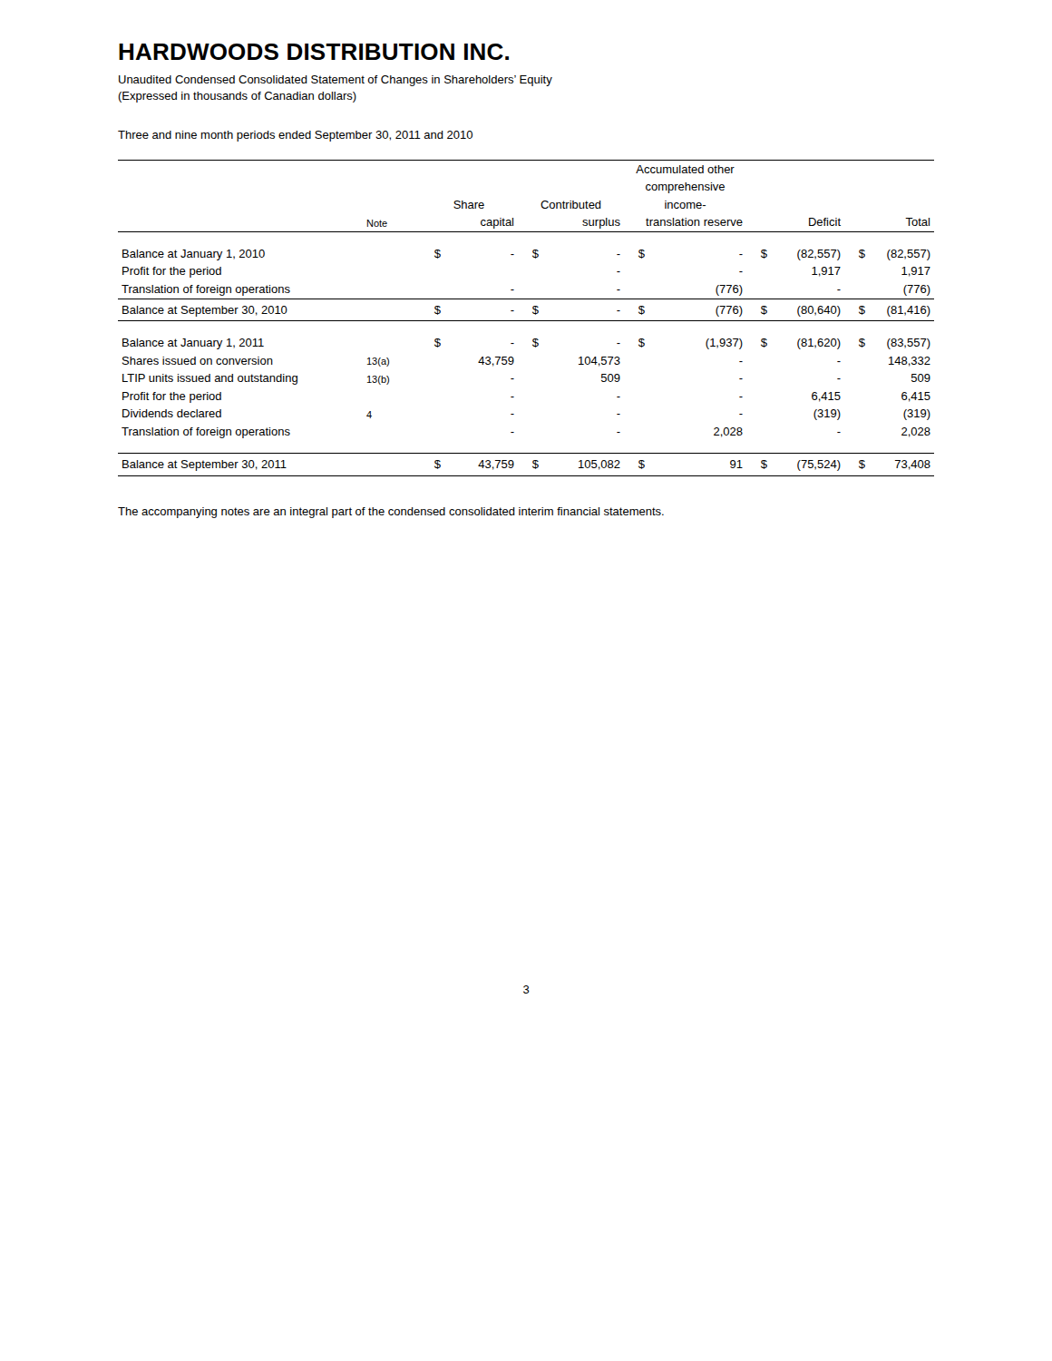HARDWOODS DISTRIBUTION INC.
Unaudited Condensed Consolidated Statement of Changes in Shareholders’ Equity
(Expressed in thousands of Canadian dollars)
Three and nine month periods ended September 30, 2011 and 2010
| | | | | Accumulated other | | |
| --- | --- | --- | --- | --- | --- | --- |
| | | | | comprehensive | | |
| | | Share | Contributed | income- | | |
| | Note | capital | surplus | translation reserve | Deficit | Total |
| Balance at January 1, 2010 | | $ | - | $ | - | $ | - | $ | (82,557) | $ | (82,557) |
| Profit for the period | | | | | - | | - | | 1,917 | | 1,917 |
| Translation of foreign operations | | | - | | - | | (776) | | - | | (776) |
| Balance at September 30, 2010 | | $ | - | $ | - | $ | (776) | $ | (80,640) | $ | (81,416) |
| Balance at January 1, 2011 | | $ | - | $ | - | $ | (1,937) | $ | (81,620) | $ | (83,557) |
| Shares issued on conversion | 13(a) | | 43,759 | | 104,573 | | - | | - | | 148,332 |
| LTIP units issued and outstanding | 13(b) | | - | | 509 | | - | | - | | 509 |
| Profit for the period | | | - | | - | | - | | 6,415 | | 6,415 |
| Dividends declared | 4 | | - | | - | | - | | (319) | | (319) |
| Translation of foreign operations | | | - | | - | | 2,028 | | - | | 2,028 |
| Balance at September 30, 2011 | | $ | 43,759 | $ | 105,082 | $ | 91 | $ | (75,524) | $ | 73,408 |
The accompanying notes are an integral part of the condensed consolidated interim financial statements.
3